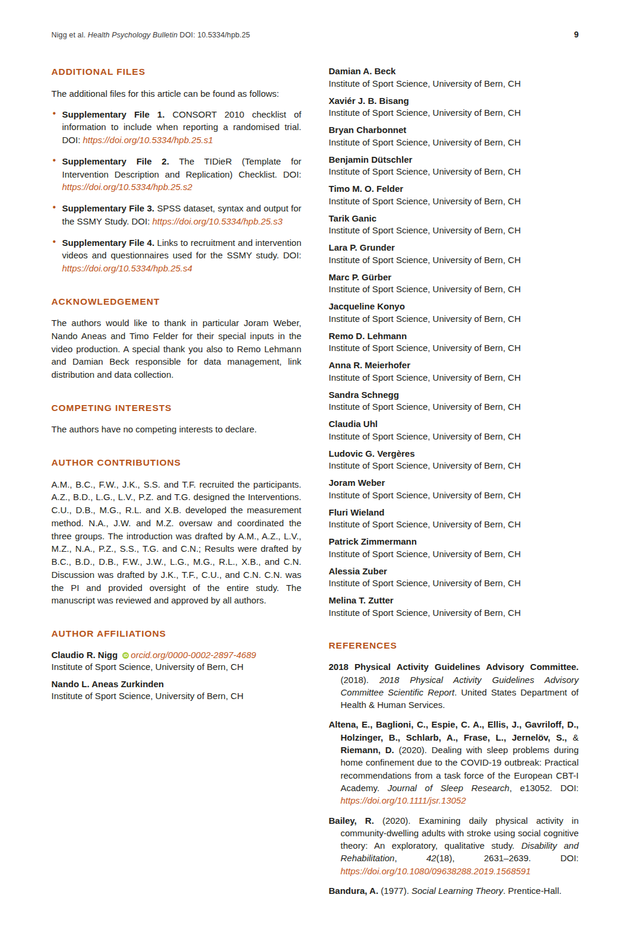Nigg et al. Health Psychology Bulletin DOI: 10.5334/hpb.25
9
ADDITIONAL FILES
The additional files for this article can be found as follows:
Supplementary File 1. CONSORT 2010 checklist of information to include when reporting a randomised trial. DOI: https://doi.org/10.5334/hpb.25.s1
Supplementary File 2. The TIDieR (Template for Intervention Description and Replication) Checklist. DOI: https://doi.org/10.5334/hpb.25.s2
Supplementary File 3. SPSS dataset, syntax and output for the SSMY Study. DOI: https://doi.org/10.5334/hpb.25.s3
Supplementary File 4. Links to recruitment and intervention videos and questionnaires used for the SSMY study. DOI: https://doi.org/10.5334/hpb.25.s4
ACKNOWLEDGEMENT
The authors would like to thank in particular Joram Weber, Nando Aneas and Timo Felder for their special inputs in the video production. A special thank you also to Remo Lehmann and Damian Beck responsible for data management, link distribution and data collection.
COMPETING INTERESTS
The authors have no competing interests to declare.
AUTHOR CONTRIBUTIONS
A.M., B.C., F.W., J.K., S.S. and T.F. recruited the participants. A.Z., B.D., L.G., L.V., P.Z. and T.G. designed the Interventions. C.U., D.B., M.G., R.L. and X.B. developed the measurement method. N.A., J.W. and M.Z. oversaw and coordinated the three groups. The introduction was drafted by A.M., A.Z., L.V., M.Z., N.A., P.Z., S.S., T.G. and C.N.; Results were drafted by B.C., B.D., D.B., F.W., J.W., L.G., M.G., R.L., X.B., and C.N. Discussion was drafted by J.K., T.F., C.U., and C.N. C.N. was the PI and provided oversight of the entire study. The manuscript was reviewed and approved by all authors.
AUTHOR AFFILIATIONS
Claudio R. Nigg orcid.org/0000-0002-2897-4689
Institute of Sport Science, University of Bern, CH
Nando L. Aneas Zurkinden
Institute of Sport Science, University of Bern, CH
Damian A. Beck
Institute of Sport Science, University of Bern, CH
Xaviér J. B. Bisang
Institute of Sport Science, University of Bern, CH
Bryan Charbonnet
Institute of Sport Science, University of Bern, CH
Benjamin Dütschler
Institute of Sport Science, University of Bern, CH
Timo M. O. Felder
Institute of Sport Science, University of Bern, CH
Tarik Ganic
Institute of Sport Science, University of Bern, CH
Lara P. Grunder
Institute of Sport Science, University of Bern, CH
Marc P. Gürber
Institute of Sport Science, University of Bern, CH
Jacqueline Konyo
Institute of Sport Science, University of Bern, CH
Remo D. Lehmann
Institute of Sport Science, University of Bern, CH
Anna R. Meierhofer
Institute of Sport Science, University of Bern, CH
Sandra Schnegg
Institute of Sport Science, University of Bern, CH
Claudia Uhl
Institute of Sport Science, University of Bern, CH
Ludovic G. Vergères
Institute of Sport Science, University of Bern, CH
Joram Weber
Institute of Sport Science, University of Bern, CH
Fluri Wieland
Institute of Sport Science, University of Bern, CH
Patrick Zimmermann
Institute of Sport Science, University of Bern, CH
Alessia Zuber
Institute of Sport Science, University of Bern, CH
Melina T. Zutter
Institute of Sport Science, University of Bern, CH
REFERENCES
2018 Physical Activity Guidelines Advisory Committee. (2018). 2018 Physical Activity Guidelines Advisory Committee Scientific Report. United States Department of Health & Human Services.
Altena, E., Baglioni, C., Espie, C. A., Ellis, J., Gavriloff, D., Holzinger, B., Schlarb, A., Frase, L., Jernelöv, S., & Riemann, D. (2020). Dealing with sleep problems during home confinement due to the COVID-19 outbreak: Practical recommendations from a task force of the European CBT-I Academy. Journal of Sleep Research, e13052. DOI: https://doi.org/10.1111/jsr.13052
Bailey, R. (2020). Examining daily physical activity in community-dwelling adults with stroke using social cognitive theory: An exploratory, qualitative study. Disability and Rehabilitation, 42(18), 2631–2639. DOI: https://doi.org/10.1080/09638288.2019.1568591
Bandura, A. (1977). Social Learning Theory. Prentice-Hall.